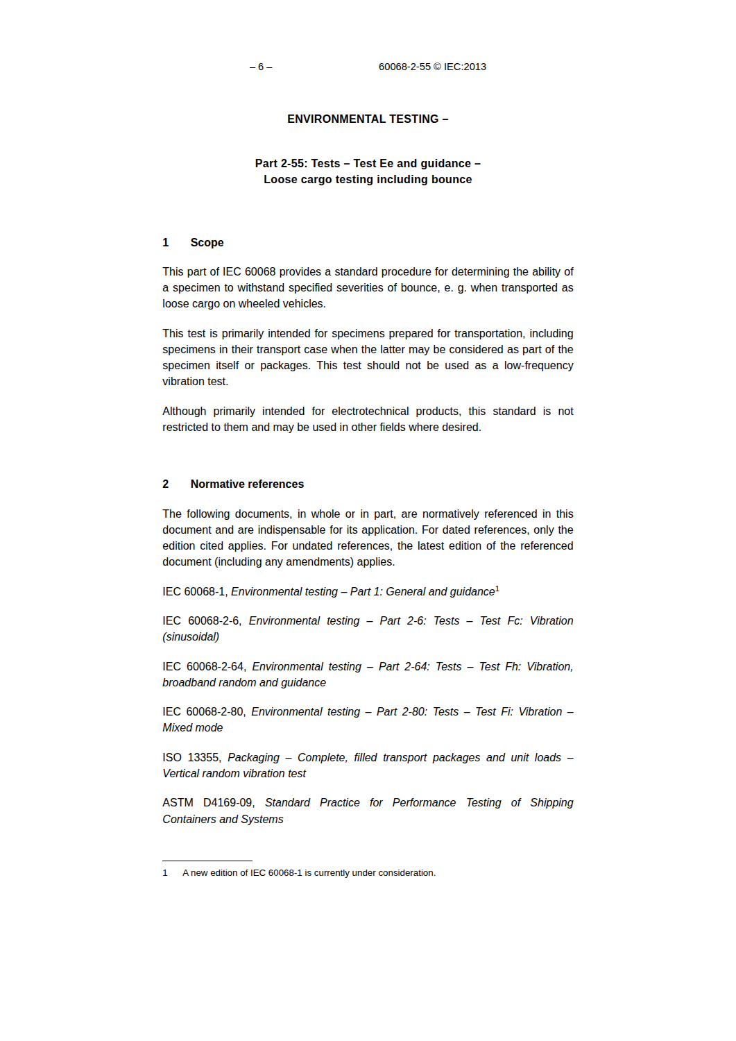– 6 – 60068-2-55 © IEC:2013
ENVIRONMENTAL TESTING – Part 2-55: Tests – Test Ee and guidance –
Loose cargo testing including bounce
1 Scope
This part of IEC 60068 provides a standard procedure for determining the ability of a specimen to withstand specified severities of bounce, e. g. when transported as loose cargo on wheeled vehicles.
This test is primarily intended for specimens prepared for transportation, including specimens in their transport case when the latter may be considered as part of the specimen itself or packages. This test should not be used as a low-frequency vibration test.
Although primarily intended for electrotechnical products, this standard is not restricted to them and may be used in other fields where desired.
2 Normative references
The following documents, in whole or in part, are normatively referenced in this document and are indispensable for its application. For dated references, only the edition cited applies. For undated references, the latest edition of the referenced document (including any amendments) applies.
IEC 60068-1, Environmental testing – Part 1: General and guidance1
IEC 60068-2-6, Environmental testing – Part 2-6: Tests – Test Fc: Vibration (sinusoidal)
IEC 60068-2-64, Environmental testing – Part 2-64: Tests – Test Fh: Vibration, broadband random and guidance
IEC 60068-2-80, Environmental testing – Part 2-80: Tests – Test Fi: Vibration – Mixed mode
ISO 13355, Packaging – Complete, filled transport packages and unit loads – Vertical random vibration test
ASTM D4169-09, Standard Practice for Performance Testing of Shipping Containers and Systems
1 A new edition of IEC 60068-1 is currently under consideration.